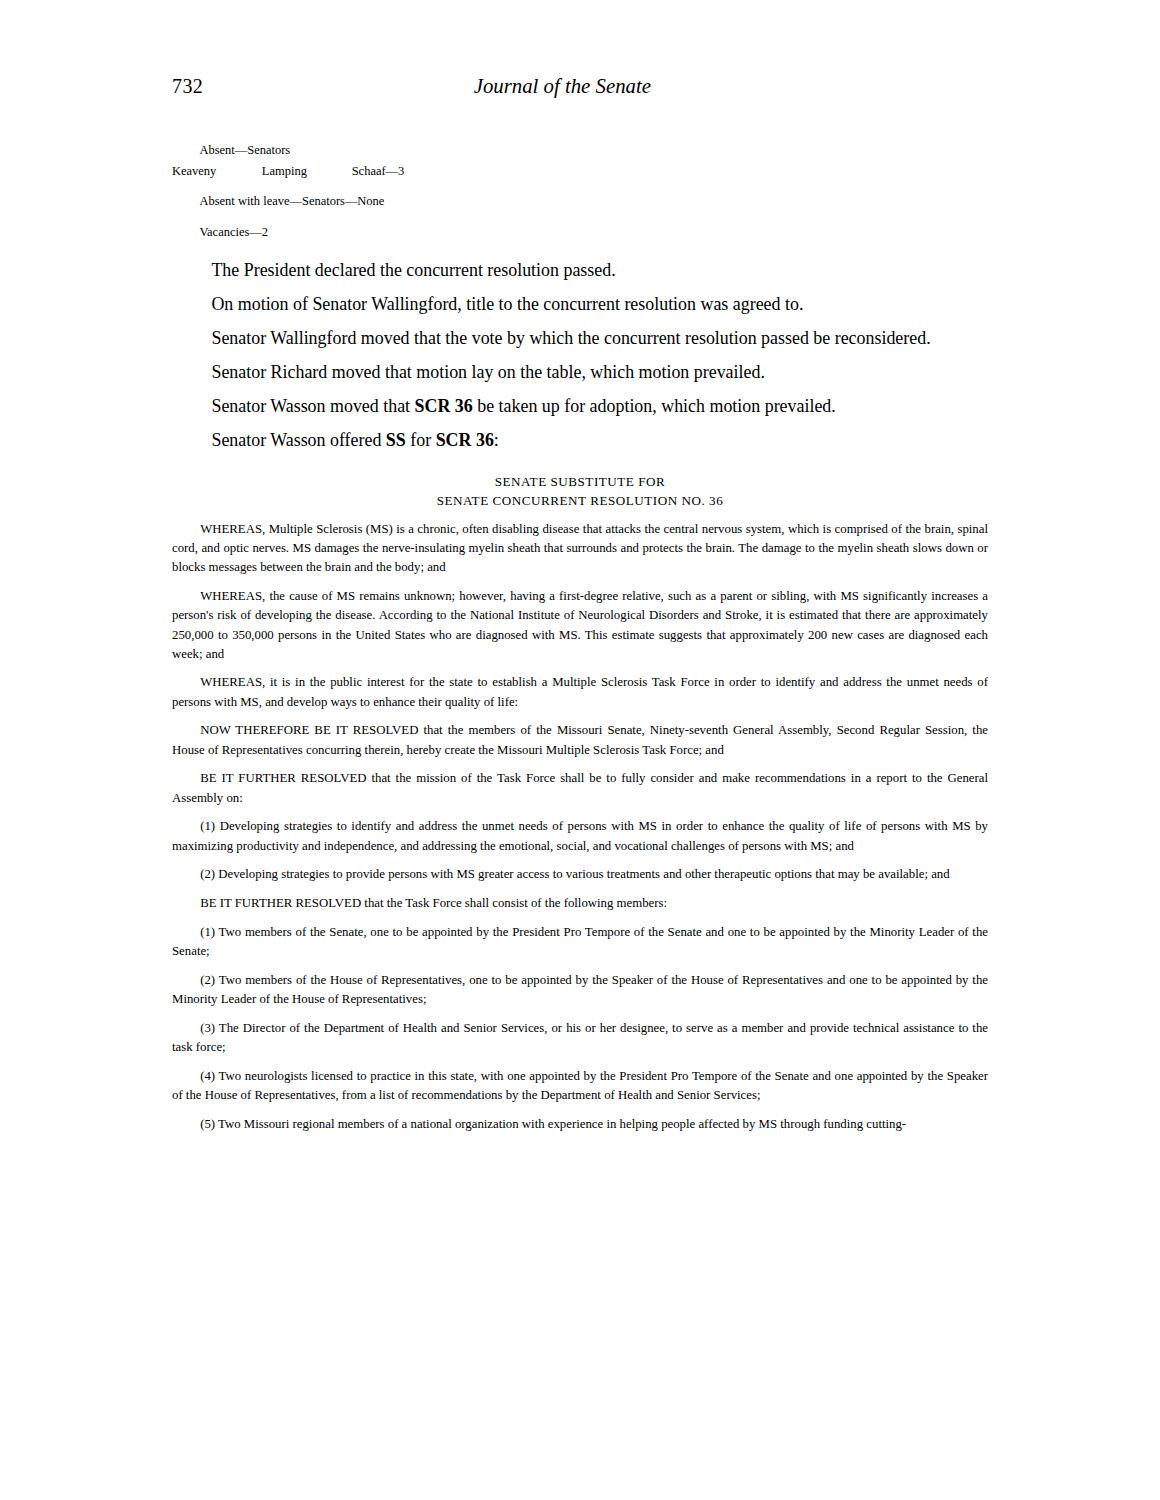732
Journal of the Senate
Absent—Senators Keaveny Lamping Schaaf—3
Absent with leave—Senators—None
Vacancies—2
The President declared the concurrent resolution passed.
On motion of Senator Wallingford, title to the concurrent resolution was agreed to.
Senator Wallingford moved that the vote by which the concurrent resolution passed be reconsidered.
Senator Richard moved that motion lay on the table, which motion prevailed.
Senator Wasson moved that SCR 36 be taken up for adoption, which motion prevailed.
Senator Wasson offered SS for SCR 36:
SENATE SUBSTITUTE FOR SENATE CONCURRENT RESOLUTION NO. 36
WHEREAS, Multiple Sclerosis (MS) is a chronic, often disabling disease that attacks the central nervous system, which is comprised of the brain, spinal cord, and optic nerves. MS damages the nerve-insulating myelin sheath that surrounds and protects the brain. The damage to the myelin sheath slows down or blocks messages between the brain and the body; and
WHEREAS, the cause of MS remains unknown; however, having a first-degree relative, such as a parent or sibling, with MS significantly increases a person's risk of developing the disease. According to the National Institute of Neurological Disorders and Stroke, it is estimated that there are approximately 250,000 to 350,000 persons in the United States who are diagnosed with MS. This estimate suggests that approximately 200 new cases are diagnosed each week; and
WHEREAS, it is in the public interest for the state to establish a Multiple Sclerosis Task Force in order to identify and address the unmet needs of persons with MS, and develop ways to enhance their quality of life:
NOW THEREFORE BE IT RESOLVED that the members of the Missouri Senate, Ninety-seventh General Assembly, Second Regular Session, the House of Representatives concurring therein, hereby create the Missouri Multiple Sclerosis Task Force; and
BE IT FURTHER RESOLVED that the mission of the Task Force shall be to fully consider and make recommendations in a report to the General Assembly on:
(1) Developing strategies to identify and address the unmet needs of persons with MS in order to enhance the quality of life of persons with MS by maximizing productivity and independence, and addressing the emotional, social, and vocational challenges of persons with MS; and
(2) Developing strategies to provide persons with MS greater access to various treatments and other therapeutic options that may be available; and
BE IT FURTHER RESOLVED that the Task Force shall consist of the following members:
(1) Two members of the Senate, one to be appointed by the President Pro Tempore of the Senate and one to be appointed by the Minority Leader of the Senate;
(2) Two members of the House of Representatives, one to be appointed by the Speaker of the House of Representatives and one to be appointed by the Minority Leader of the House of Representatives;
(3) The Director of the Department of Health and Senior Services, or his or her designee, to serve as a member and provide technical assistance to the task force;
(4) Two neurologists licensed to practice in this state, with one appointed by the President Pro Tempore of the Senate and one appointed by the Speaker of the House of Representatives, from a list of recommendations by the Department of Health and Senior Services;
(5) Two Missouri regional members of a national organization with experience in helping people affected by MS through funding cutting-